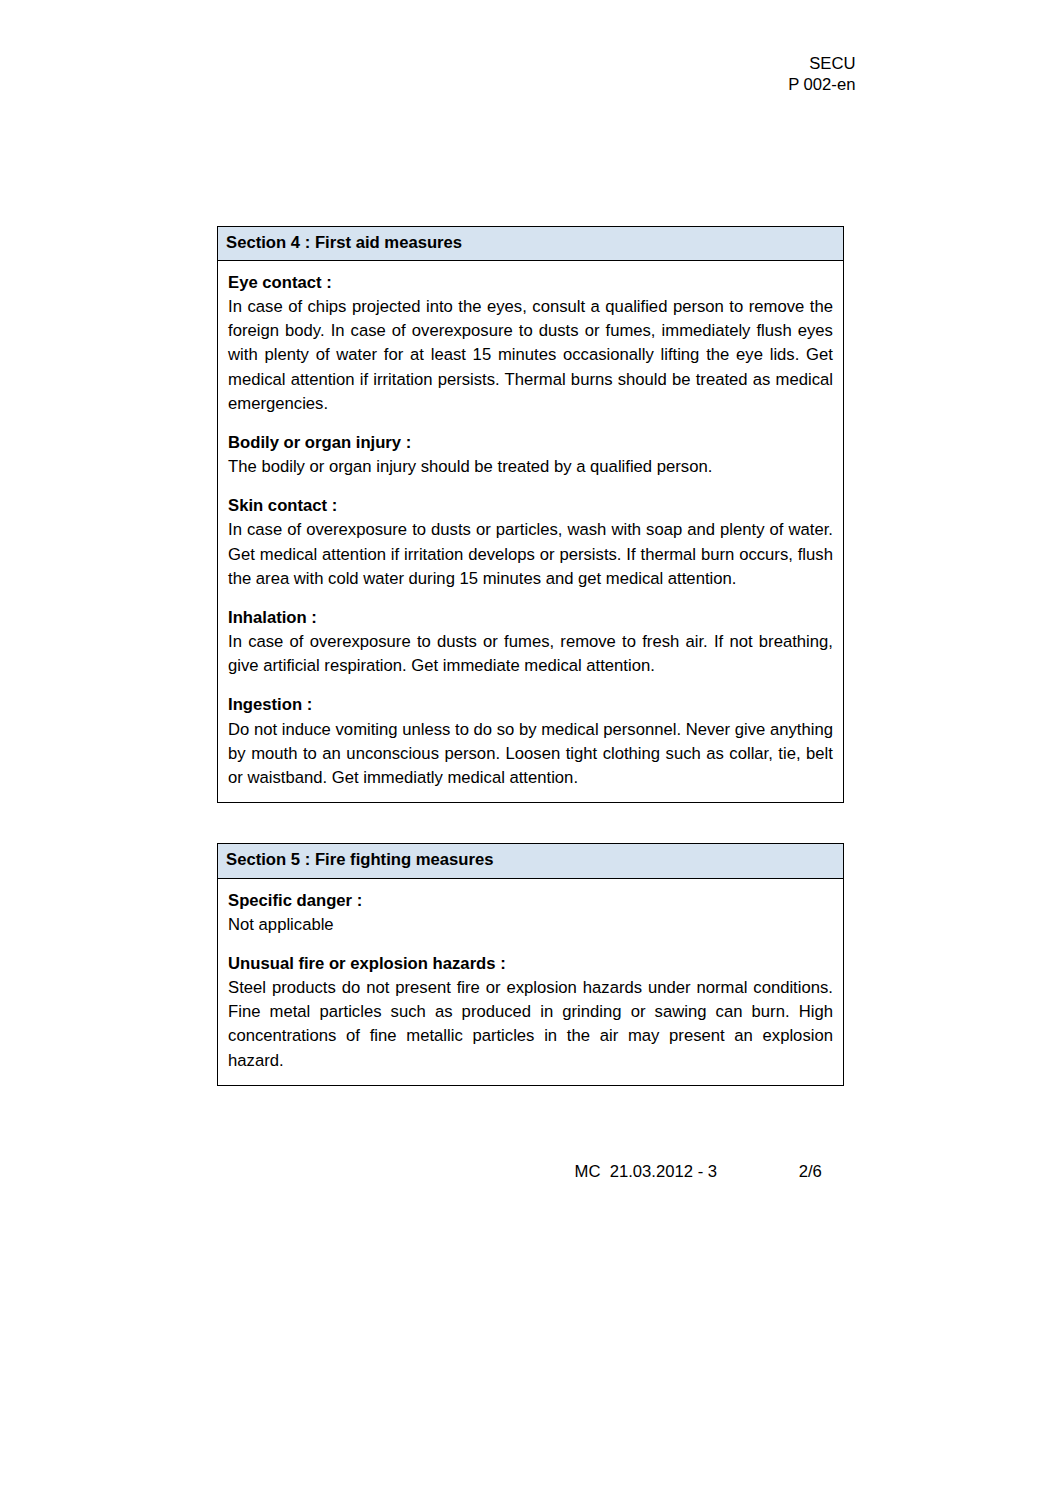SECU
P 002-en
Section 4 : First aid measures
Eye contact : In case of chips projected into the eyes, consult a qualified person to remove the foreign body. In case of overexposure to dusts or fumes, immediately flush eyes with plenty of water for at least 15 minutes occasionally lifting the eye lids. Get medical attention if irritation persists. Thermal burns should be treated as medical emergencies.
Bodily or organ injury : The bodily or organ injury should be treated by a qualified person.
Skin contact : In case of overexposure to dusts or particles, wash with soap and plenty of water. Get medical attention if irritation develops or persists. If thermal burn occurs, flush the area with cold water during 15 minutes and get medical attention.
Inhalation : In case of overexposure to dusts or fumes, remove to fresh air. If not breathing, give artificial respiration. Get immediate medical attention.
Ingestion : Do not induce vomiting unless to do so by medical personnel. Never give anything by mouth to an unconscious person. Loosen tight clothing such as collar, tie, belt or waistband. Get immediatly medical attention.
Section 5 : Fire fighting measures
Specific danger : Not applicable
Unusual fire or explosion hazards : Steel products do not present fire or explosion hazards under normal conditions. Fine metal particles such as produced in grinding or sawing can burn. High concentrations of fine metallic particles in the air may present an explosion hazard.
MC 21.03.2012 - 3 2/6